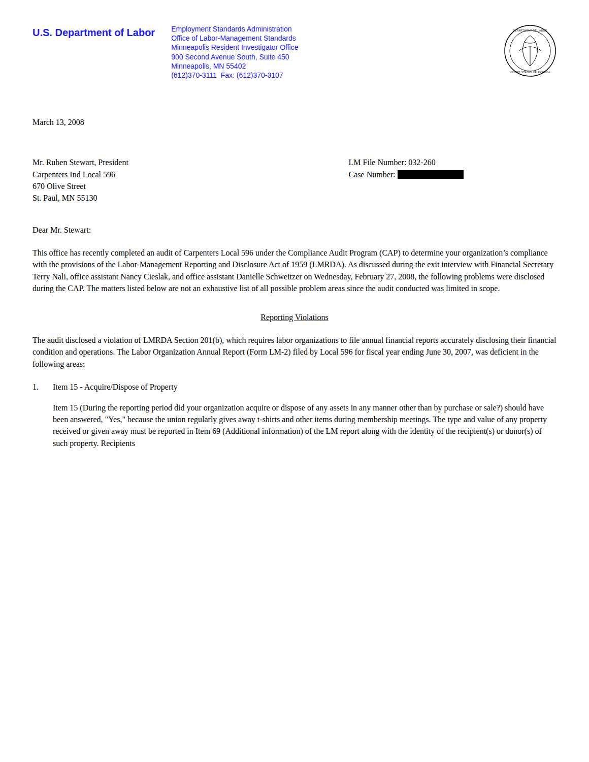U.S. Department of Labor
Employment Standards Administration
Office of Labor-Management Standards
Minneapolis Resident Investigator Office
900 Second Avenue South, Suite 450
Minneapolis, MN 55402
(612)370-3111 Fax: (612)370-3107
DEPARTMENT OF LABOR UNITED STATES OF AMERICA
March 13, 2008
| Mr. Ruben Stewart, President | LM File Number: 032-260 |
| Carpenters Ind Local 596 | Case Number: |
| 670 Olive Street | |
| St. Paul, MN 55130 | |
Dear Mr. Stewart:
This office has recently completed an audit of Carpenters Local 596 under the Compliance Audit Program (CAP) to determine your organization’s compliance with the provisions of the Labor-Management Reporting and Disclosure Act of 1959 (LMRDA). As discussed during the exit interview with Financial Secretary Terry Nali, office assistant Nancy Cieslak, and office assistant Danielle Schweitzer on Wednesday, February 27, 2008, the following problems were disclosed during the CAP. The matters listed below are not an exhaustive list of all possible problem areas since the audit conducted was limited in scope.
Reporting Violations
The audit disclosed a violation of LMRDA Section 201(b), which requires labor organizations to file annual financial reports accurately disclosing their financial condition and operations. The Labor Organization Annual Report (Form LM-2) filed by Local 596 for fiscal year ending June 30, 2007, was deficient in the following areas:
Item 15 - Acquire/Dispose of Property
Item 15 (During the reporting period did your organization acquire or dispose of any assets in any manner other than by purchase or sale?) should have been answered, "Yes," because the union regularly gives away t-shirts and other items during membership meetings. The type and value of any property received or given away must be reported in Item 69 (Additional information) of the LM report along with the identity of the recipient(s) or donor(s) of such property. Recipients